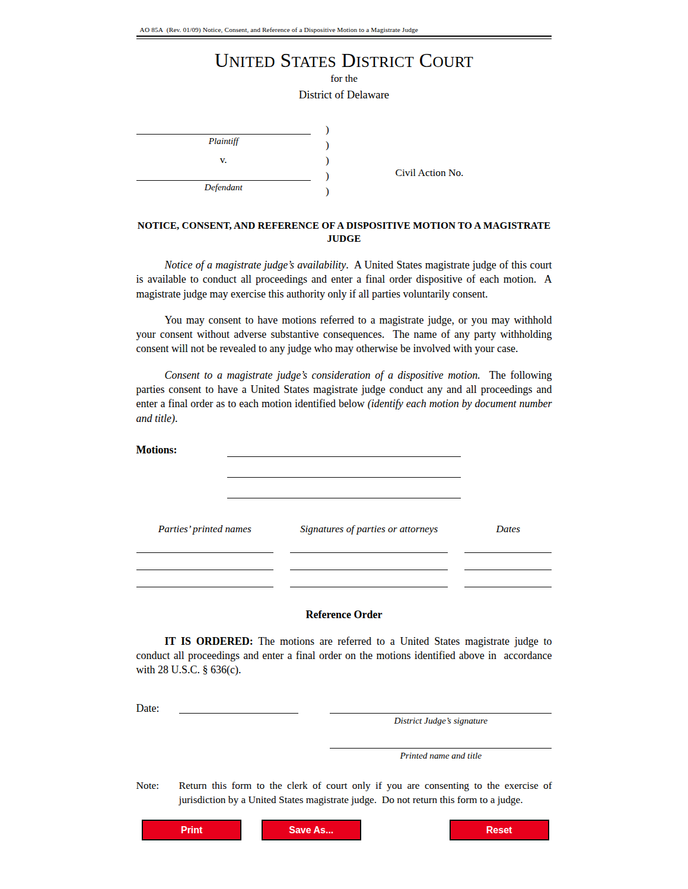AO 85A (Rev. 01/09) Notice, Consent, and Reference of a Dispositive Motion to a Magistrate Judge
UNITED STATES DISTRICT COURT
for the
District of Delaware
| Plaintiff | ) ) | |
| v. | ) |
| Defendant | ) ) |
Civil Action No.
NOTICE, CONSENT, AND REFERENCE OF A DISPOSITIVE MOTION TO A MAGISTRATE JUDGE
Notice of a magistrate judge’s availability. A United States magistrate judge of this court is available to conduct all proceedings and enter a final order dispositive of each motion. A magistrate judge may exercise this authority only if all parties voluntarily consent.
You may consent to have motions referred to a magistrate judge, or you may withhold your consent without adverse substantive consequences. The name of any party withholding consent will not be revealed to any judge who may otherwise be involved with your case.
Consent to a magistrate judge’s consideration of a dispositive motion. The following parties consent to have a United States magistrate judge conduct any and all proceedings and enter a final order as to each motion identified below (identify each motion by document number and title).
| Motions: | | |
| Parties’ printed names | | Signatures of parties or attorneys | | Dates |
Reference Order
IT IS ORDERED: The motions are referred to a United States magistrate judge to conduct all proceedings and enter a final order on the motions identified above in accordance with 28 U.S.C. § 636(c).
Date:
District Judge’s signature
Printed name and title
| Note: | Return this form to the clerk of court only if you are consenting to the exercise of jurisdiction by a United States magistrate judge. Do not return this form to a judge. |
Print
Save As...
Reset